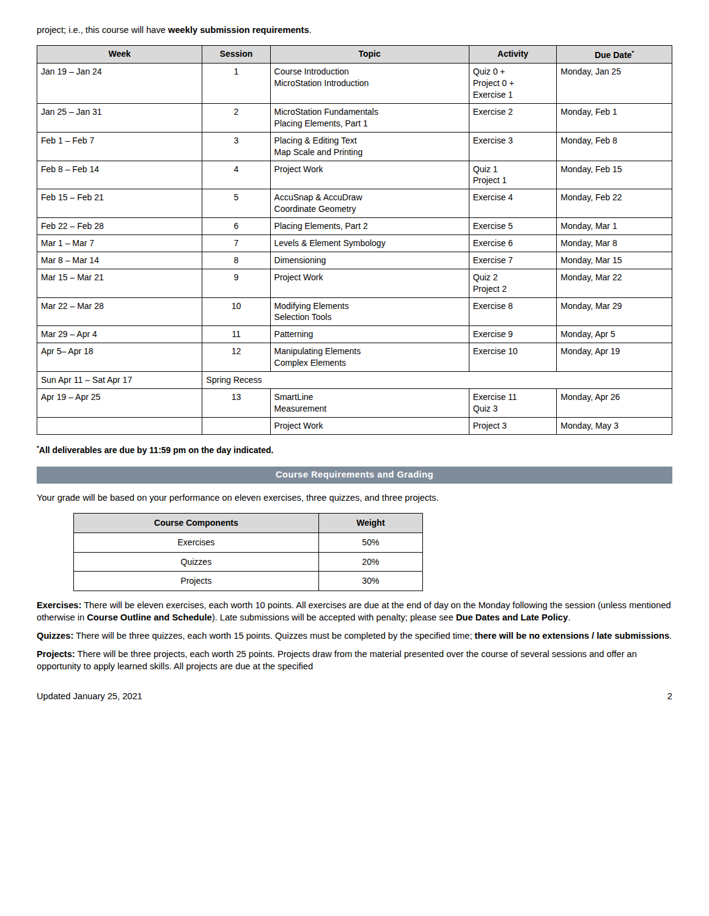project; i.e., this course will have weekly submission requirements.
| Week | Session | Topic | Activity | Due Date * |
| --- | --- | --- | --- | --- |
| Jan 19 – Jan 24 | 1 | Course Introduction MicroStation Introduction | Quiz 0 + Project 0 + Exercise 1 | Monday, Jan 25 |
| Jan 25 – Jan 31 | 2 | MicroStation Fundamentals Placing Elements, Part 1 | Exercise 2 | Monday, Feb 1 |
| Feb 1 – Feb 7 | 3 | Placing & Editing Text Map Scale and Printing | Exercise 3 | Monday, Feb 8 |
| Feb 8 – Feb 14 | 4 | Project Work | Quiz 1 Project 1 | Monday, Feb 15 |
| Feb 15 – Feb 21 | 5 | AccuSnap & AccuDraw Coordinate Geometry | Exercise 4 | Monday, Feb 22 |
| Feb 22 – Feb 28 | 6 | Placing Elements, Part 2 | Exercise 5 | Monday, Mar 1 |
| Mar 1 – Mar 7 | 7 | Levels & Element Symbology | Exercise 6 | Monday, Mar 8 |
| Mar 8 – Mar 14 | 8 | Dimensioning | Exercise 7 | Monday, Mar 15 |
| Mar 15 – Mar 21 | 9 | Project Work | Quiz 2 Project 2 | Monday, Mar 22 |
| Mar 22 – Mar 28 | 10 | Modifying Elements Selection Tools | Exercise 8 | Monday, Mar 29 |
| Mar 29 – Apr 4 | 11 | Patterning | Exercise 9 | Monday, Apr 5 |
| Apr 5– Apr 18 | 12 | Manipulating Elements Complex Elements | Exercise 10 | Monday, Apr 19 |
| Sun Apr 11 – Sat Apr 17 | Spring Recess |
| Apr 19 – Apr 25 | 13 | SmartLine Measurement | Exercise 11 Quiz 3 | Monday, Apr 26 |
| | | Project Work | Project 3 | Monday, May 3 |
*All deliverables are due by 11:59 pm on the day indicated.
Course Requirements and Grading
Your grade will be based on your performance on eleven exercises, three quizzes, and three projects.
| Course Components | Weight |
| --- | --- |
| Exercises | 50% |
| Quizzes | 20% |
| Projects | 30% |
Exercises: There will be eleven exercises, each worth 10 points. All exercises are due at the end of day on the Monday following the session (unless mentioned otherwise in Course Outline and Schedule). Late submissions will be accepted with penalty; please see Due Dates and Late Policy.
Quizzes: There will be three quizzes, each worth 15 points. Quizzes must be completed by the specified time; there will be no extensions / late submissions.
Projects: There will be three projects, each worth 25 points. Projects draw from the material presented over the course of several sessions and offer an opportunity to apply learned skills. All projects are due at the specified
Updated January 25, 2021 2